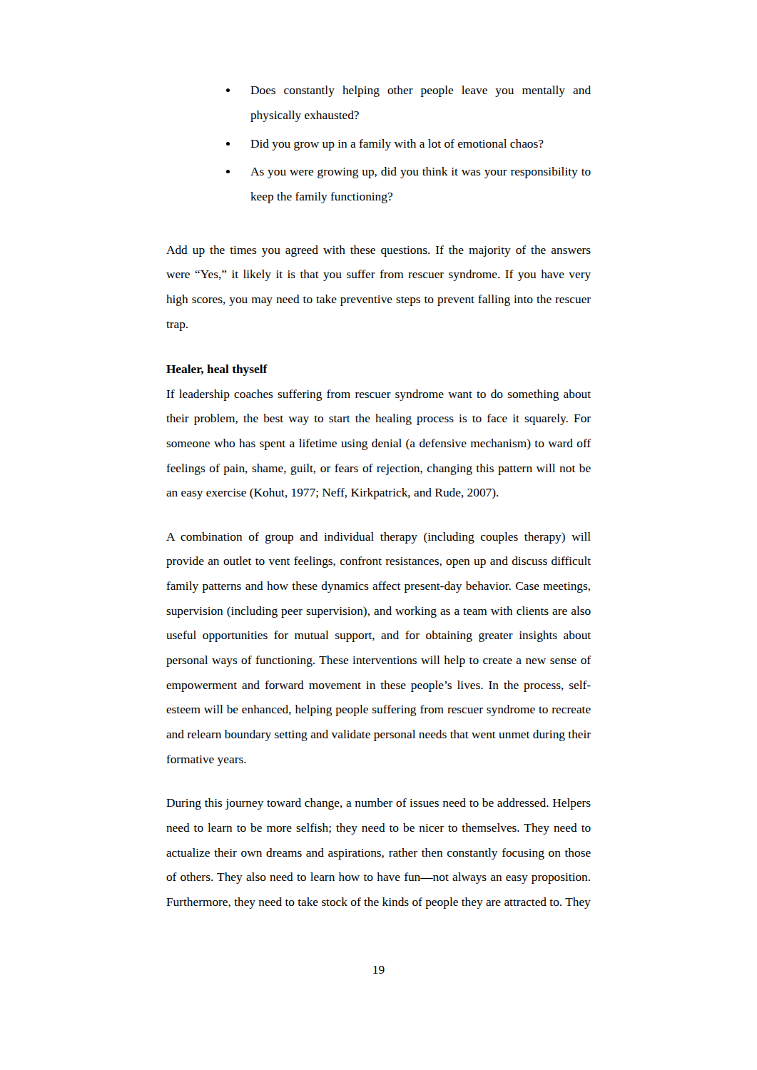Does constantly helping other people leave you mentally and physically exhausted?
Did you grow up in a family with a lot of emotional chaos?
As you were growing up, did you think it was your responsibility to keep the family functioning?
Add up the times you agreed with these questions. If the majority of the answers were “Yes,” it likely it is that you suffer from rescuer syndrome. If you have very high scores, you may need to take preventive steps to prevent falling into the rescuer trap.
Healer, heal thyself
If leadership coaches suffering from rescuer syndrome want to do something about their problem, the best way to start the healing process is to face it squarely. For someone who has spent a lifetime using denial (a defensive mechanism) to ward off feelings of pain, shame, guilt, or fears of rejection, changing this pattern will not be an easy exercise (Kohut, 1977; Neff, Kirkpatrick, and Rude, 2007).
A combination of group and individual therapy (including couples therapy) will provide an outlet to vent feelings, confront resistances, open up and discuss difficult family patterns and how these dynamics affect present-day behavior. Case meetings, supervision (including peer supervision), and working as a team with clients are also useful opportunities for mutual support, and for obtaining greater insights about personal ways of functioning. These interventions will help to create a new sense of empowerment and forward movement in these people’s lives. In the process, self-esteem will be enhanced, helping people suffering from rescuer syndrome to recreate and relearn boundary setting and validate personal needs that went unmet during their formative years.
During this journey toward change, a number of issues need to be addressed. Helpers need to learn to be more selfish; they need to be nicer to themselves. They need to actualize their own dreams and aspirations, rather then constantly focusing on those of others. They also need to learn how to have fun—not always an easy proposition. Furthermore, they need to take stock of the kinds of people they are attracted to. They
19